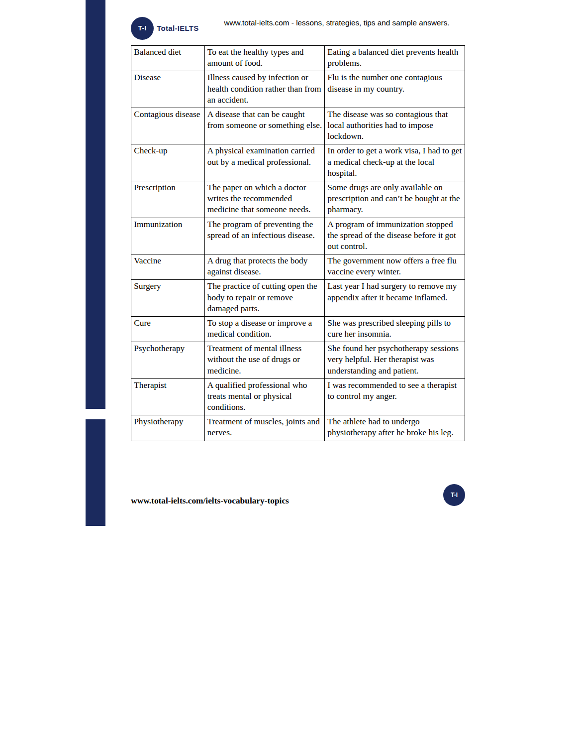T-I
Total-IELTS
www.total-ielts.com - lessons, strategies, tips and sample answers.
| Balanced diet | To eat the healthy types and amount of food. | Eating a balanced diet prevents health problems. |
| Disease | Illness caused by infection or health condition rather than from an accident. | Flu is the number one contagious disease in my country. |
| Contagious disease | A disease that can be caught from someone or something else. | The disease was so contagious that local authorities had to impose lockdown. |
| Check-up | A physical examination carried out by a medical professional. | In order to get a work visa, I had to get a medical check-up at the local hospital. |
| Prescription | The paper on which a doctor writes the recommended medicine that someone needs. | Some drugs are only available on prescription and can’t be bought at the pharmacy. |
| Immunization | The program of preventing the spread of an infectious disease. | A program of immunization stopped the spread of the disease before it got out control. |
| Vaccine | A drug that protects the body against disease. | The government now offers a free flu vaccine every winter. |
| Surgery | The practice of cutting open the body to repair or remove damaged parts. | Last year I had surgery to remove my appendix after it became inflamed. |
| Cure | To stop a disease or improve a medical condition. | She was prescribed sleeping pills to cure her insomnia. |
| Psychotherapy | Treatment of mental illness without the use of drugs or medicine. | She found her psychotherapy sessions very helpful. Her therapist was understanding and patient. |
| Therapist | A qualified professional who treats mental or physical conditions. | I was recommended to see a therapist to control my anger. |
| Physiotherapy | Treatment of muscles, joints and nerves. | The athlete had to undergo physiotherapy after he broke his leg. |
www.total-ielts.com/ielts-vocabulary-topics
T-I